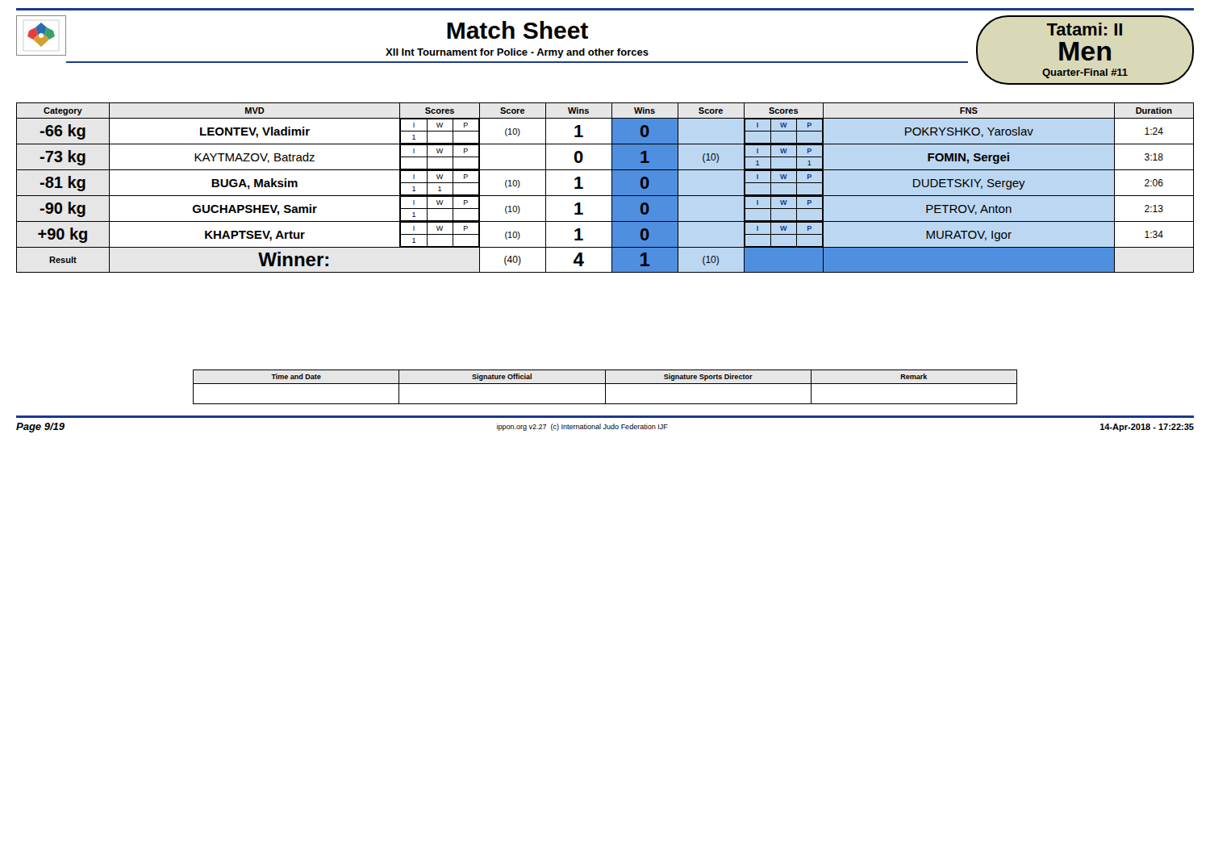Match Sheet
XII Int Tournament for Police - Army and other forces
Tatami: II
Men
Quarter-Final #11
| Category | MVD | Scores | Score | Wins | Wins | Score | Scores | FNS | Duration |
| --- | --- | --- | --- | --- | --- | --- | --- | --- | --- |
| -66 kg | LEONTEV, Vladimir | / I / W / P / / 1 / / / | (10) | 1 | 0 | | / I / W / P / | POKRYSHKO, Yaroslav | 1:24 |
| -73 kg | KAYTMAZOV, Batradz | / I / W / P / | | 0 | 1 | (10) | / I / W / P / / 1 / / 1 / | FOMIN, Sergei | 3:18 |
| -81 kg | BUGA, Maksim | / I / W / P / / 1 / 1 / / | (10) | 1 | 0 | | / I / W / P / | DUDETSKIY, Sergey | 2:06 |
| -90 kg | GUCHAPSHEV, Samir | / I / W / P / / 1 / / / | (10) | 1 | 0 | | / I / W / P / | PETROV, Anton | 2:13 |
| +90 kg | KHAPTSEV, Artur | / I / W / P / / 1 / / / | (10) | 1 | 0 | | / I / W / P / | MURATOV, Igor | 1:34 |
| Result | Winner: | (40) | 4 | 1 | (10) | | | |
| Time and Date | Signature Official | Signature Sports Director | Remark |
| --- | --- | --- | --- |
Page 9/19
ippon.org v2.27 (c) International Judo Federation IJF
14-Apr-2018 - 17:22:35